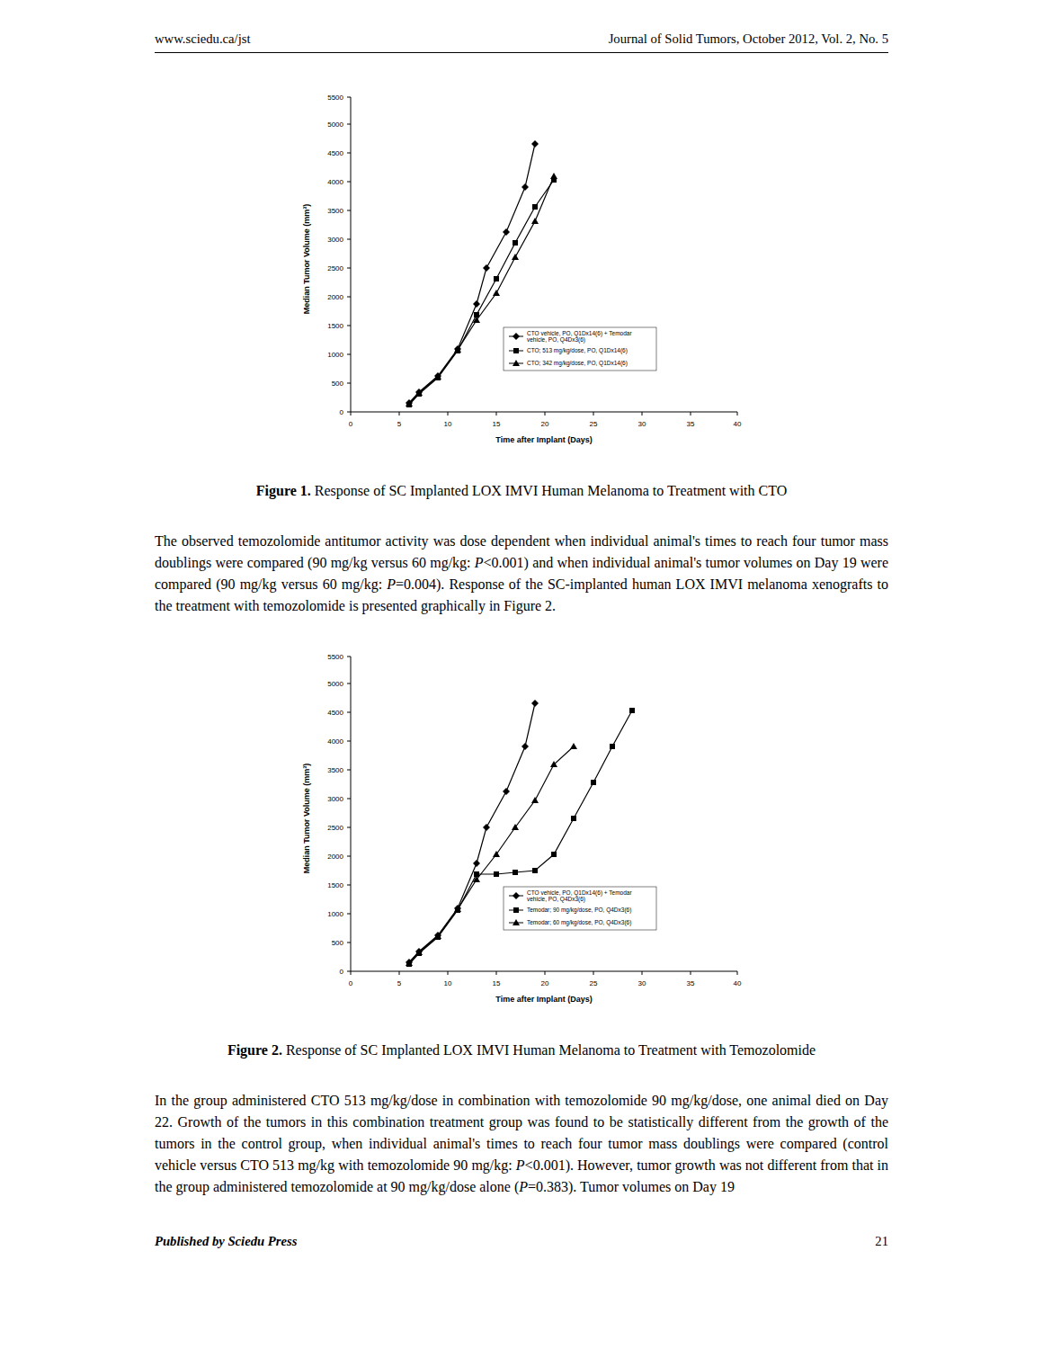www.sciedu.ca/jst Journal of Solid Tumors, October 2012, Vol. 2, No. 5
0 500 1000 1500 2000 2500 3000 3500 4000 4500 5000 5500 0 5 10 15 20 25 30 35 40 Median Tumor Volume (mm³) Time after Implant (Days) CTO vehicle, PO, Q1Dx14(6) + Temodar vehicle, PO, Q4Dx3(6) CTO; 513 mg/kg/dose, PO, Q1Dx14(6) CTO; 342 mg/kg/dose, PO, Q1Dx14(6)
Figure 1. Response of SC Implanted LOX IMVI Human Melanoma to Treatment with CTO
The observed temozolomide antitumor activity was dose dependent when individual animal's times to reach four tumor mass doublings were compared (90 mg/kg versus 60 mg/kg: P<0.001) and when individual animal's tumor volumes on Day 19 were compared (90 mg/kg versus 60 mg/kg: P=0.004). Response of the SC-implanted human LOX IMVI melanoma xenografts to the treatment with temozolomide is presented graphically in Figure 2.
0 500 1000 1500 2000 2500 3000 3500 4000 4500 5000 5500 0 5 10 15 20 25 30 35 40 Median Tumor Volume (mm³) Time after Implant (Days) CTO vehicle, PO, Q1Dx14(6) + Temodar vehicle, PO, Q4Dx3(6) Temodar; 90 mg/kg/dose, PO, Q4Dx3(6) Temodar; 60 mg/kg/dose, PO, Q4Dx3(6)
Figure 2. Response of SC Implanted LOX IMVI Human Melanoma to Treatment with Temozolomide
In the group administered CTO 513 mg/kg/dose in combination with temozolomide 90 mg/kg/dose, one animal died on Day 22. Growth of the tumors in this combination treatment group was found to be statistically different from the growth of the tumors in the control group, when individual animal's times to reach four tumor mass doublings were compared (control vehicle versus CTO 513 mg/kg with temozolomide 90 mg/kg: P<0.001). However, tumor growth was not different from that in the group administered temozolomide at 90 mg/kg/dose alone (P=0.383). Tumor volumes on Day 19
Published by Sciedu Press 21